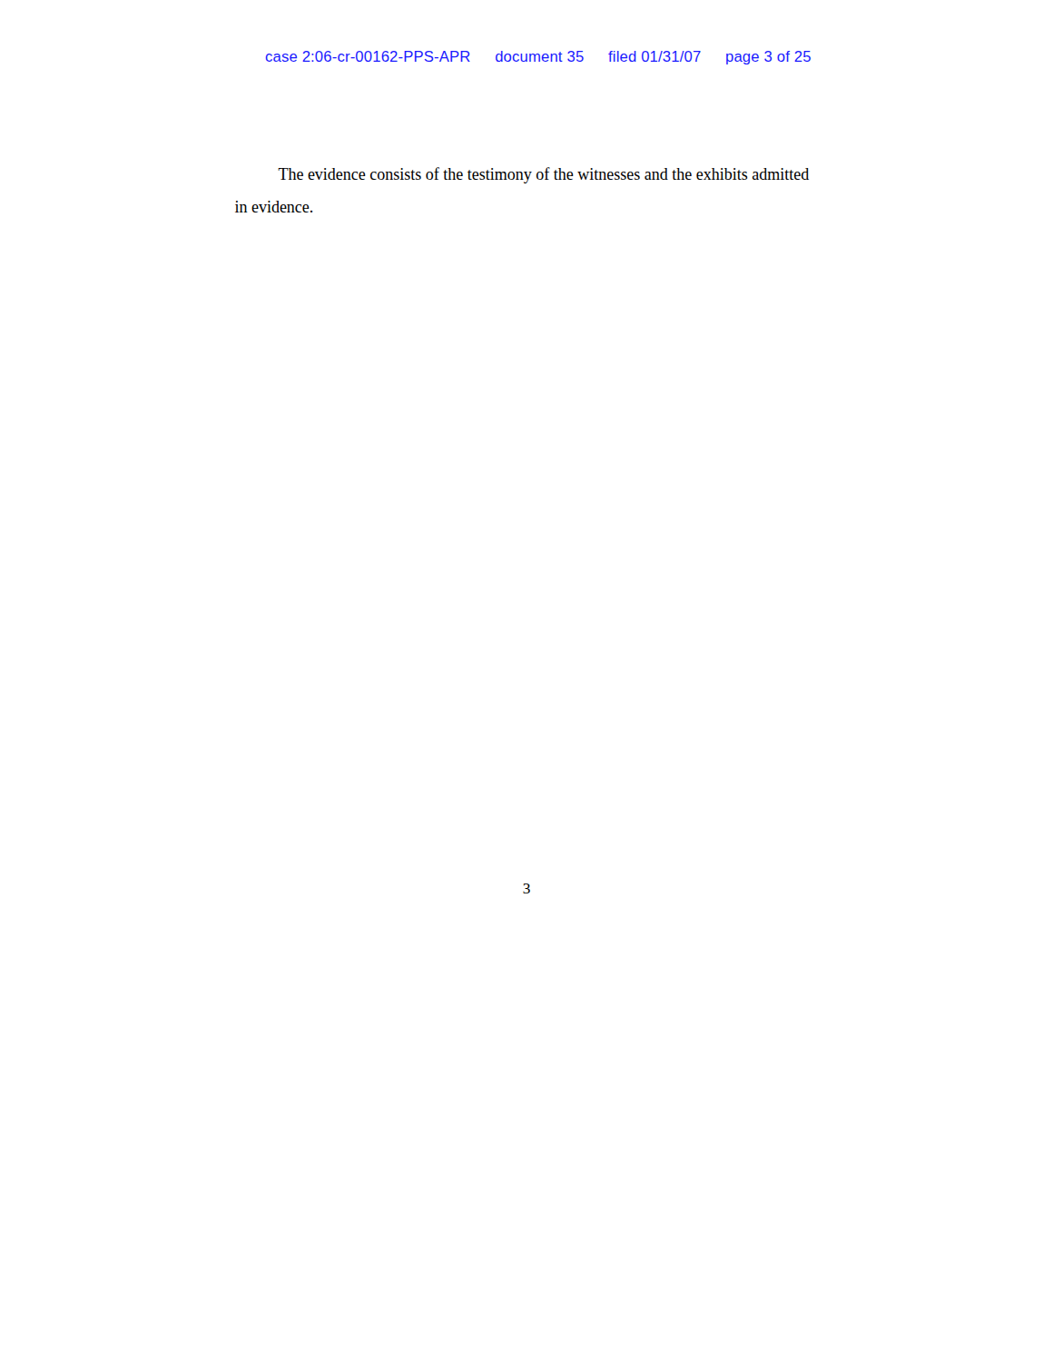case 2:06-cr-00162-PPS-APR document 35 filed 01/31/07 page 3 of 25
The evidence consists of the testimony of the witnesses and the exhibits admitted in evidence.
3